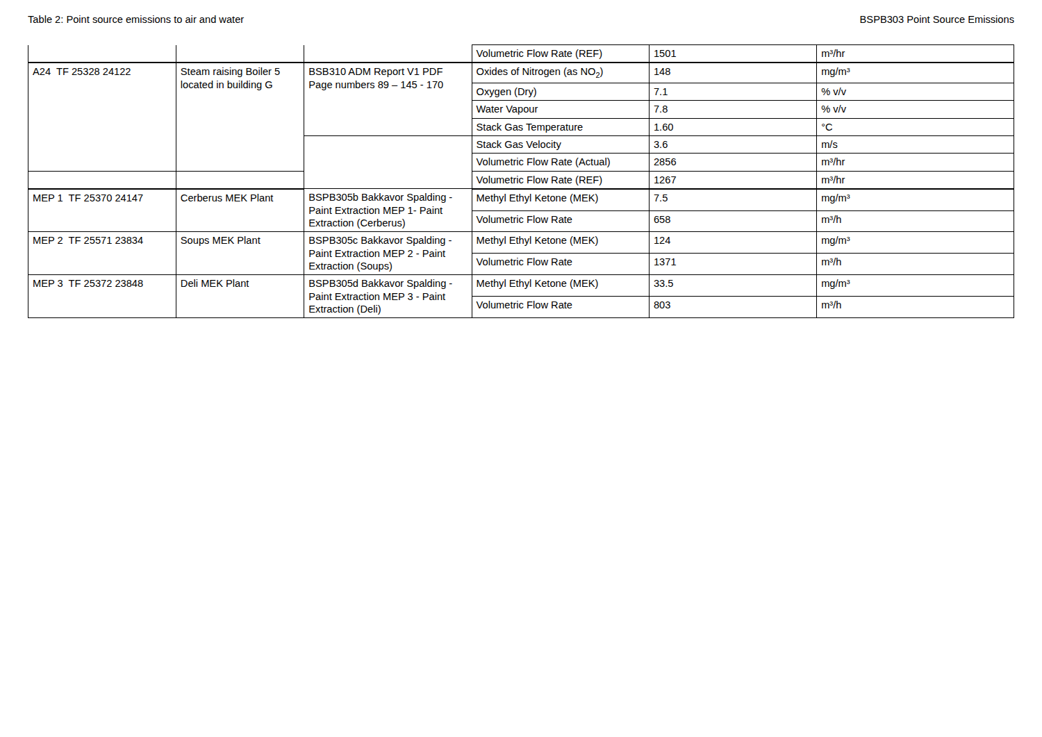Table 2: Point source emissions to air and water
BSPB303 Point Source Emissions
| | | | Volumetric Flow Rate (REF) | 1501 | m³/hr |
| A24 TF 25328 24122 | Steam raising Boiler 5 located in building G | BSB310 ADM Report V1 PDF Page numbers 89 – 145 - 170 | Oxides of Nitrogen (as NO 2 ) | 148 | mg/m³ |
| Oxygen (Dry) | 7.1 | % v/v |
| Water Vapour | 7.8 | % v/v |
| Stack Gas Temperature | 1.60 | °C |
| | Stack Gas Velocity | 3.6 | m/s |
| Volumetric Flow Rate (Actual) | 2856 | m³/hr |
| | | Volumetric Flow Rate (REF) | 1267 | m³/hr |
| MEP 1 TF 25370 24147 | Cerberus MEK Plant | BSPB305b Bakkavor Spalding - Paint Extraction MEP 1- Paint Extraction (Cerberus) | Methyl Ethyl Ketone (MEK) | 7.5 | mg/m³ |
| Volumetric Flow Rate | 658 | m³/h |
| MEP 2 TF 25571 23834 | Soups MEK Plant | BSPB305c Bakkavor Spalding - Paint Extraction MEP 2 - Paint Extraction (Soups) | Methyl Ethyl Ketone (MEK) | 124 | mg/m³ |
| Volumetric Flow Rate | 1371 | m³/h |
| MEP 3 TF 25372 23848 | Deli MEK Plant | BSPB305d Bakkavor Spalding - Paint Extraction MEP 3 - Paint Extraction (Deli) | Methyl Ethyl Ketone (MEK) | 33.5 | mg/m³ |
| Volumetric Flow Rate | 803 | m³/h |